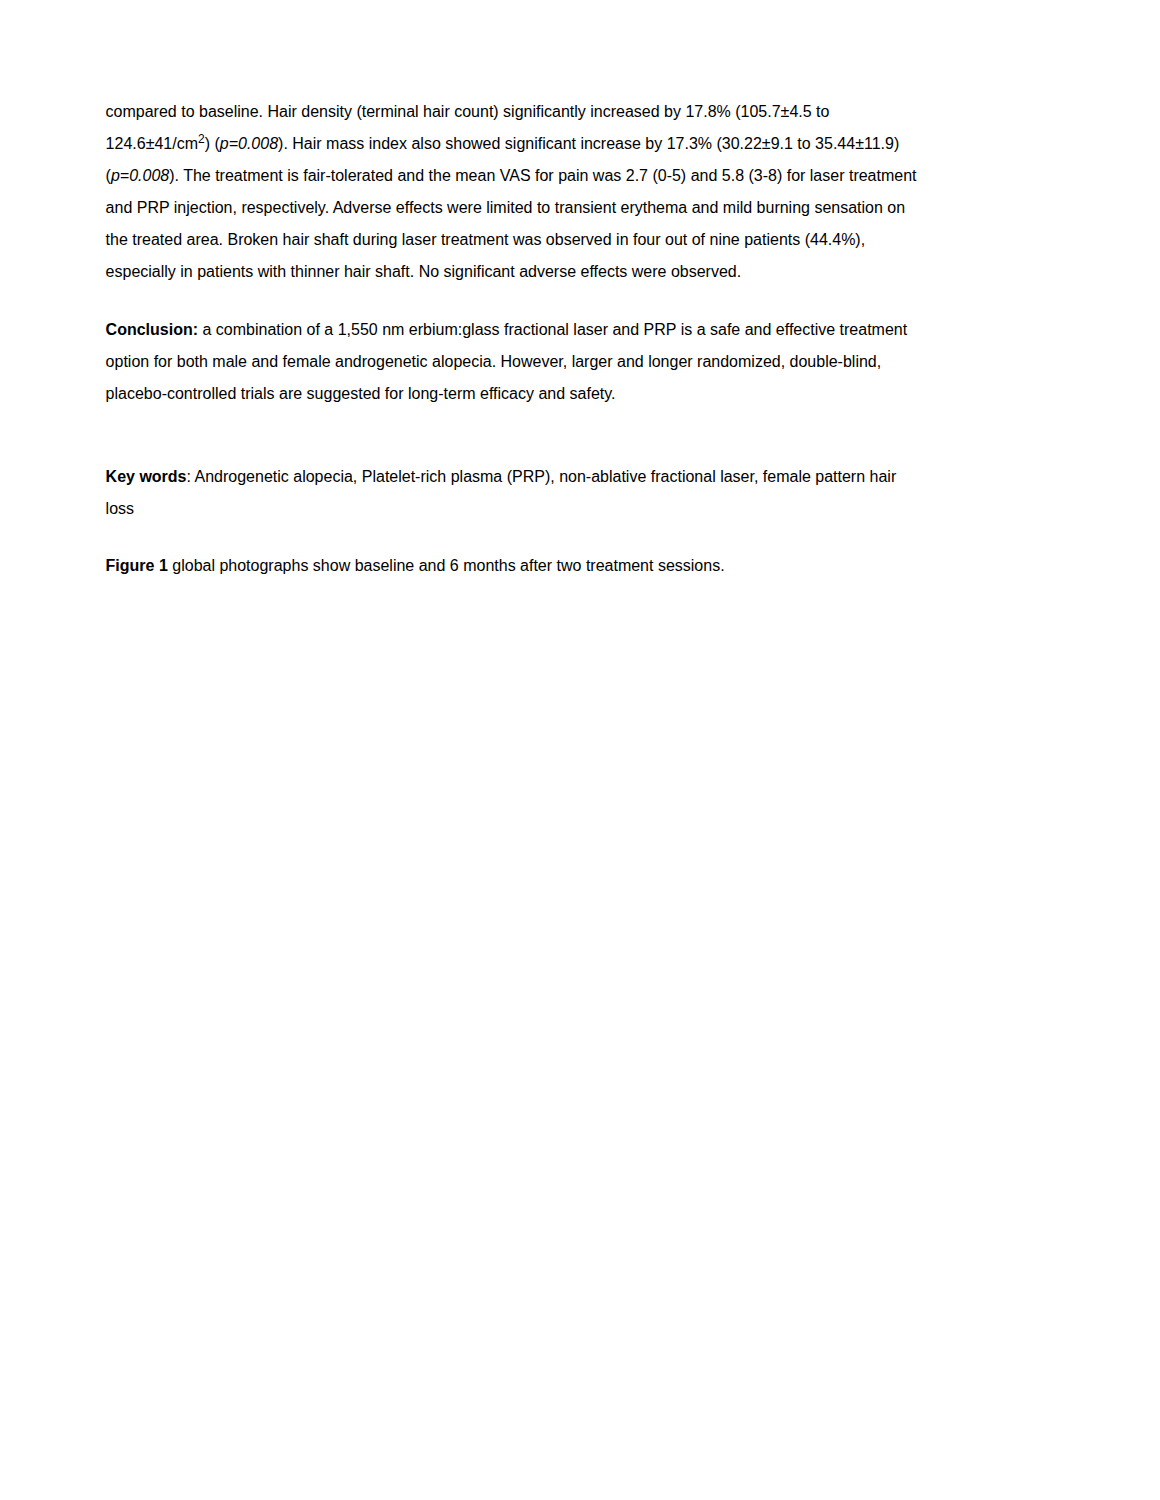compared to baseline. Hair density (terminal hair count) significantly increased by 17.8% (105.7±4.5 to 124.6±41/cm2) (p=0.008). Hair mass index also showed significant increase by 17.3% (30.22±9.1 to 35.44±11.9) (p=0.008). The treatment is fair-tolerated and the mean VAS for pain was 2.7 (0-5) and 5.8 (3-8) for laser treatment and PRP injection, respectively. Adverse effects were limited to transient erythema and mild burning sensation on the treated area. Broken hair shaft during laser treatment was observed in four out of nine patients (44.4%), especially in patients with thinner hair shaft. No significant adverse effects were observed.
Conclusion: a combination of a 1,550 nm erbium:glass fractional laser and PRP is a safe and effective treatment option for both male and female androgenetic alopecia. However, larger and longer randomized, double-blind, placebo-controlled trials are suggested for long-term efficacy and safety.
Key words: Androgenetic alopecia, Platelet-rich plasma (PRP), non-ablative fractional laser, female pattern hair loss
Figure 1 global photographs show baseline and 6 months after two treatment sessions.